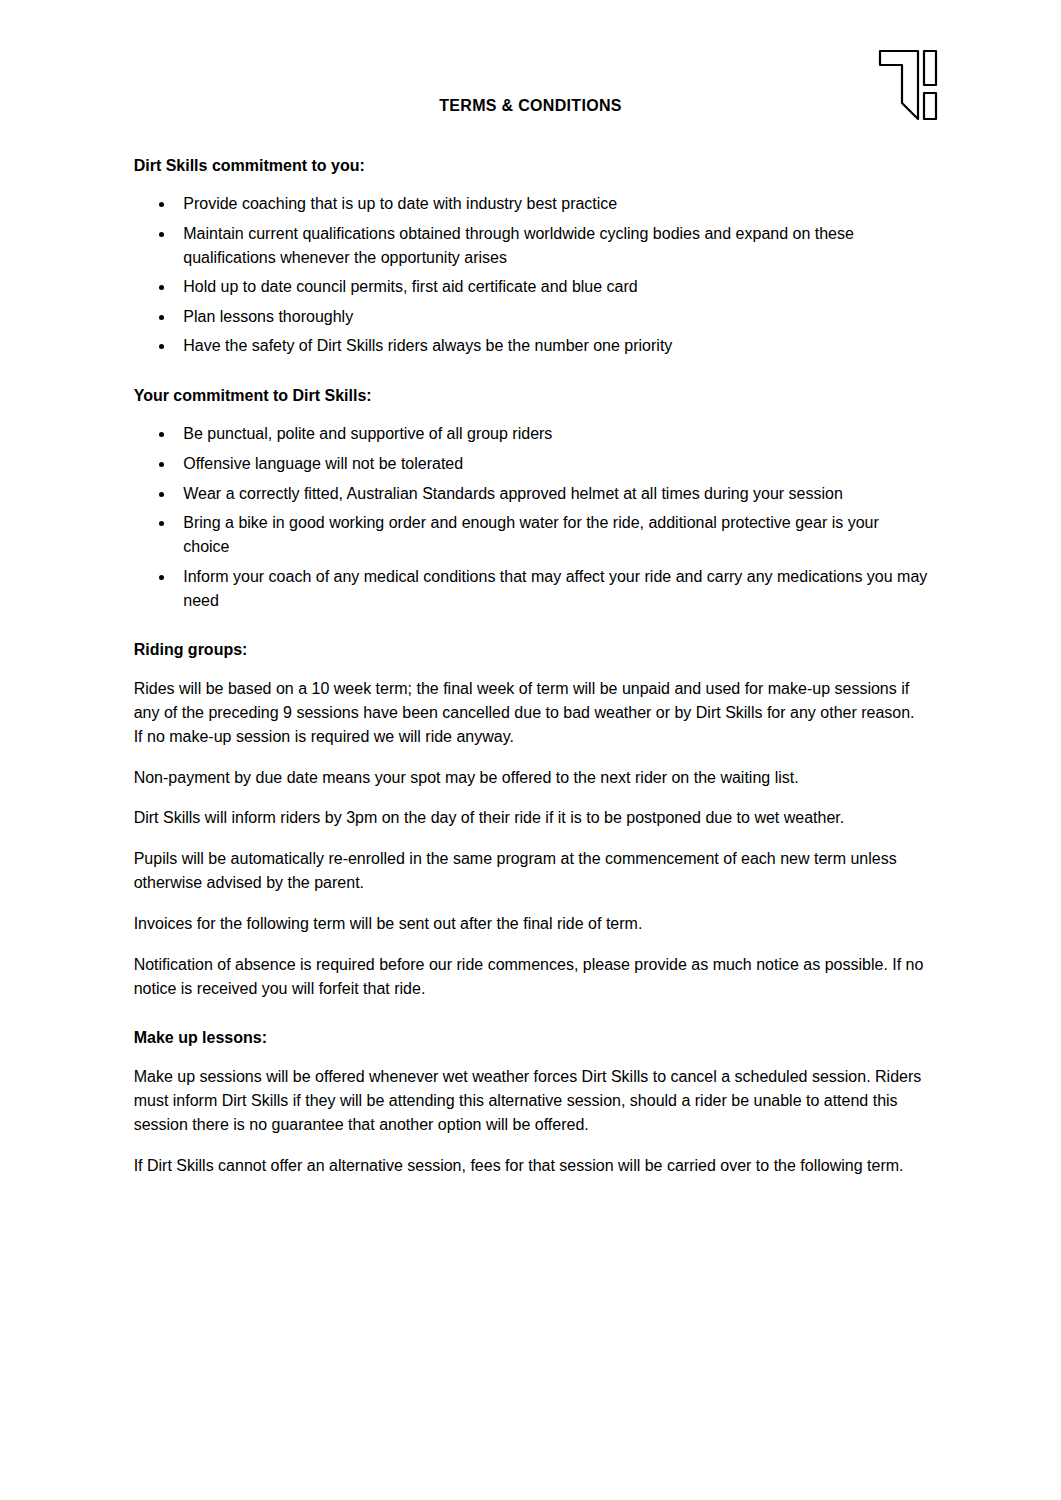TERMS & CONDITIONS
Dirt Skills commitment to you:
Provide coaching that is up to date with industry best practice
Maintain current qualifications obtained through worldwide cycling bodies and expand on these qualifications whenever the opportunity arises
Hold up to date council permits, first aid certificate and blue card
Plan lessons thoroughly
Have the safety of Dirt Skills riders always be the number one priority
Your commitment to Dirt Skills:
Be punctual, polite and supportive of all group riders
Offensive language will not be tolerated
Wear a correctly fitted, Australian Standards approved helmet at all times during your session
Bring a bike in good working order and enough water for the ride, additional protective gear is your choice
Inform your coach of any medical conditions that may affect your ride and carry any medications you may need
Riding groups:
Rides will be based on a 10 week term; the final week of term will be unpaid and used for make-up sessions if any of the preceding 9 sessions have been cancelled due to bad weather or by Dirt Skills for any other reason. If no make-up session is required we will ride anyway.
Non-payment by due date means your spot may be offered to the next rider on the waiting list.
Dirt Skills will inform riders by 3pm on the day of their ride if it is to be postponed due to wet weather.
Pupils will be automatically re-enrolled in the same program at the commencement of each new term unless otherwise advised by the parent.
Invoices for the following term will be sent out after the final ride of term.
Notification of absence is required before our ride commences, please provide as much notice as possible. If no notice is received you will forfeit that ride.
Make up lessons:
Make up sessions will be offered whenever wet weather forces Dirt Skills to cancel a scheduled session. Riders must inform Dirt Skills if they will be attending this alternative session, should a rider be unable to attend this session there is no guarantee that another option will be offered.
If Dirt Skills cannot offer an alternative session, fees for that session will be carried over to the following term.